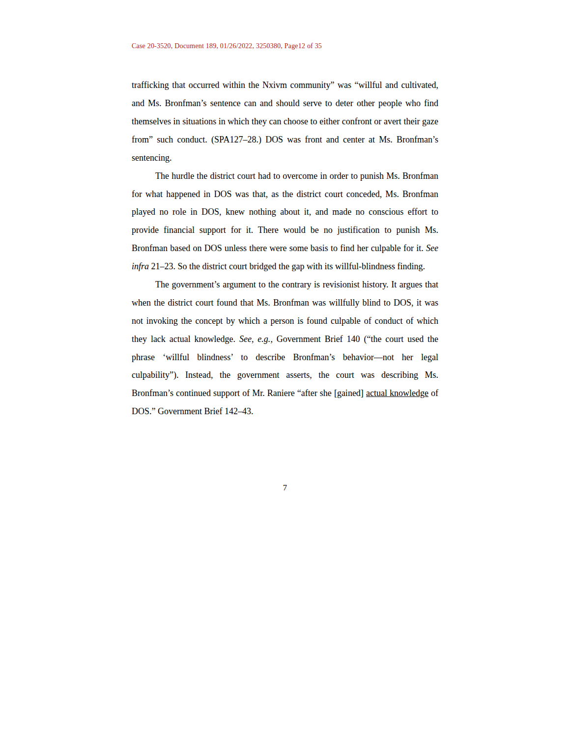Case 20-3520, Document 189, 01/26/2022, 3250380, Page12 of 35
trafficking that occurred within the Nxivm community” was “willful and cultivated, and Ms. Bronfman’s sentence can and should serve to deter other people who find themselves in situations in which they can choose to either confront or avert their gaze from” such conduct. (SPA127–28.) DOS was front and center at Ms. Bronfman’s sentencing.
The hurdle the district court had to overcome in order to punish Ms. Bronfman for what happened in DOS was that, as the district court conceded, Ms. Bronfman played no role in DOS, knew nothing about it, and made no conscious effort to provide financial support for it. There would be no justification to punish Ms. Bronfman based on DOS unless there were some basis to find her culpable for it. See infra 21–23. So the district court bridged the gap with its willful-blindness finding.
The government’s argument to the contrary is revisionist history. It argues that when the district court found that Ms. Bronfman was willfully blind to DOS, it was not invoking the concept by which a person is found culpable of conduct of which they lack actual knowledge. See, e.g., Government Brief 140 (“the court used the phrase ‘willful blindness’ to describe Bronfman’s behavior—not her legal culpability”). Instead, the government asserts, the court was describing Ms. Bronfman’s continued support of Mr. Raniere “after she [gained] actual knowledge of DOS.” Government Brief 142–43.
7